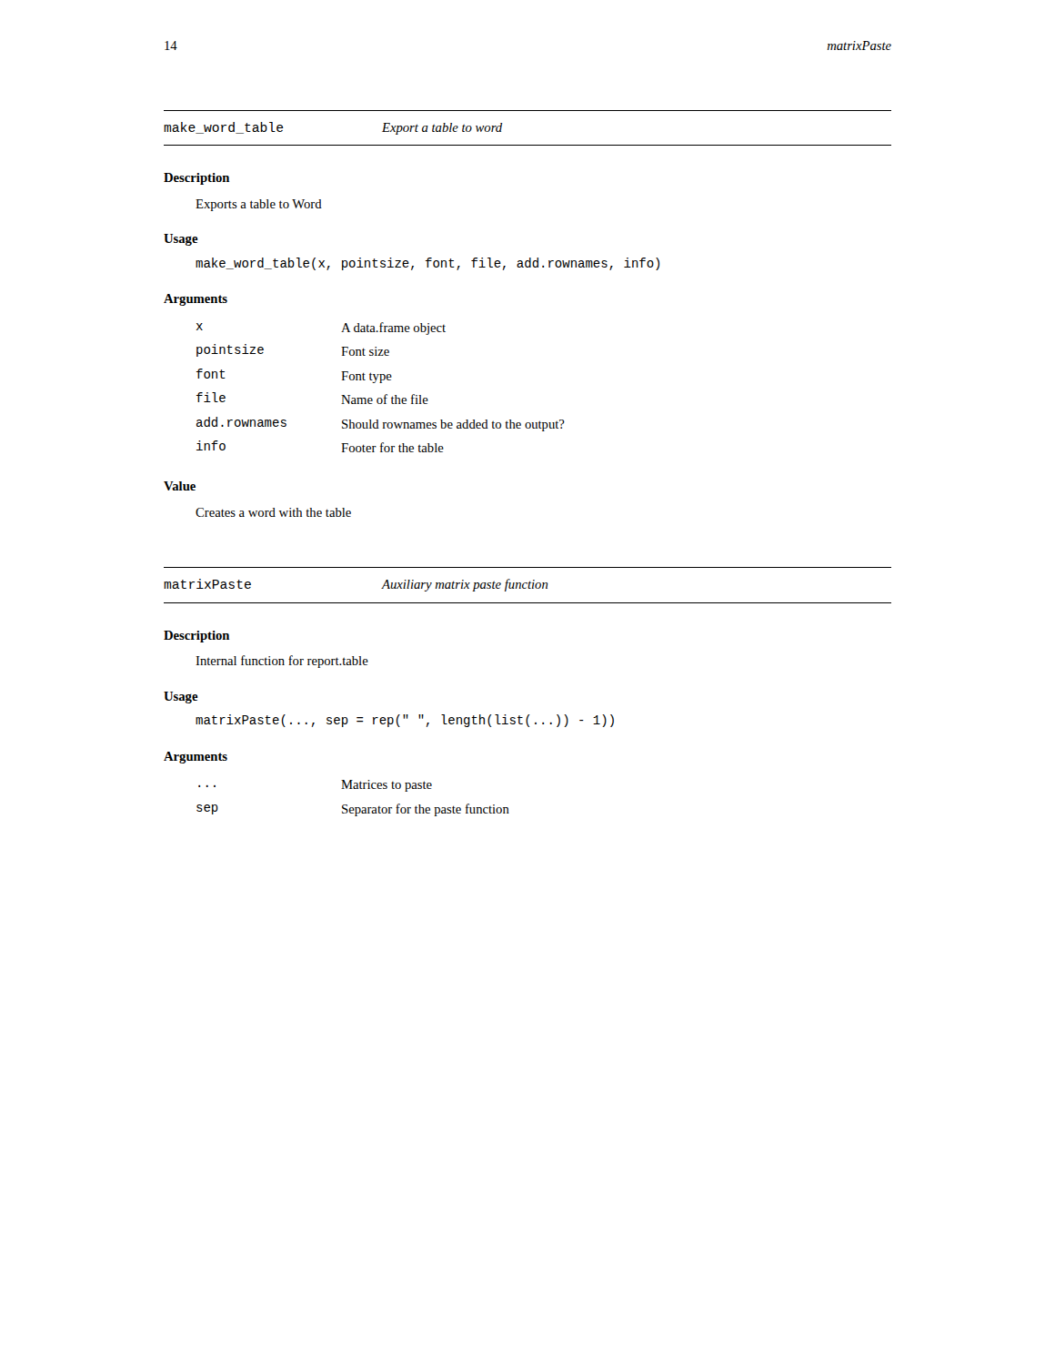14 matrixPaste
make_word_table Export a table to word
Description
Exports a table to Word
Usage
make_word_table(x, pointsize, font, file, add.rownames, info)
Arguments
| x | A data.frame object |
| pointsize | Font size |
| font | Font type |
| file | Name of the file |
| add.rownames | Should rownames be added to the output? |
| info | Footer for the table |
Value
Creates a word with the table
matrixPaste Auxiliary matrix paste function
Description
Internal function for report.table
Usage
matrixPaste(..., sep = rep(" ", length(list(...)) - 1))
Arguments
| ... | Matrices to paste |
| sep | Separator for the paste function |